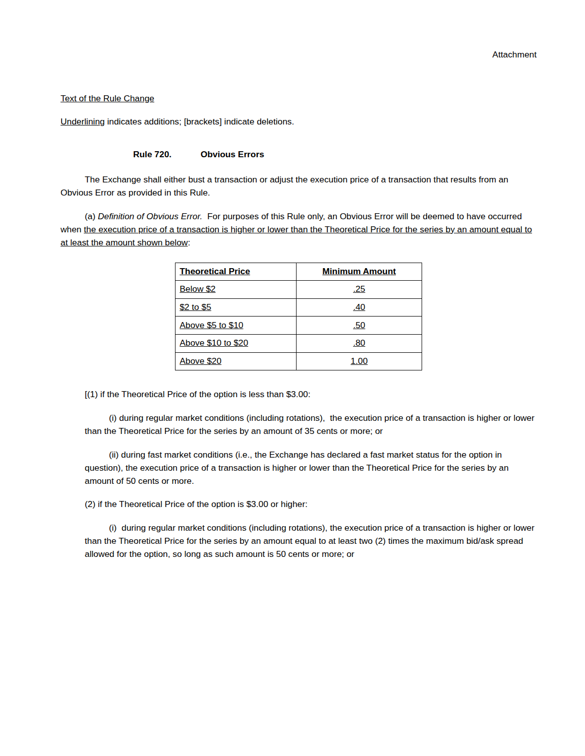Attachment
Text of the Rule Change
Underlining indicates additions; [brackets] indicate deletions.
Rule 720. Obvious Errors
The Exchange shall either bust a transaction or adjust the execution price of a transaction that results from an Obvious Error as provided in this Rule.
(a) Definition of Obvious Error. For purposes of this Rule only, an Obvious Error will be deemed to have occurred when the execution price of a transaction is higher or lower than the Theoretical Price for the series by an amount equal to at least the amount shown below:
| Theoretical Price | Minimum Amount |
| --- | --- |
| Below $2 | .25 |
| $2 to $5 | .40 |
| Above $5 to $10 | .50 |
| Above $10 to $20 | .80 |
| Above $20 | 1.00 |
[(1) if the Theoretical Price of the option is less than $3.00:
(i) during regular market conditions (including rotations), the execution price of a transaction is higher or lower than the Theoretical Price for the series by an amount of 35 cents or more; or
(ii) during fast market conditions (i.e., the Exchange has declared a fast market status for the option in question), the execution price of a transaction is higher or lower than the Theoretical Price for the series by an amount of 50 cents or more.
(2) if the Theoretical Price of the option is $3.00 or higher:
(i) during regular market conditions (including rotations), the execution price of a transaction is higher or lower than the Theoretical Price for the series by an amount equal to at least two (2) times the maximum bid/ask spread allowed for the option, so long as such amount is 50 cents or more; or